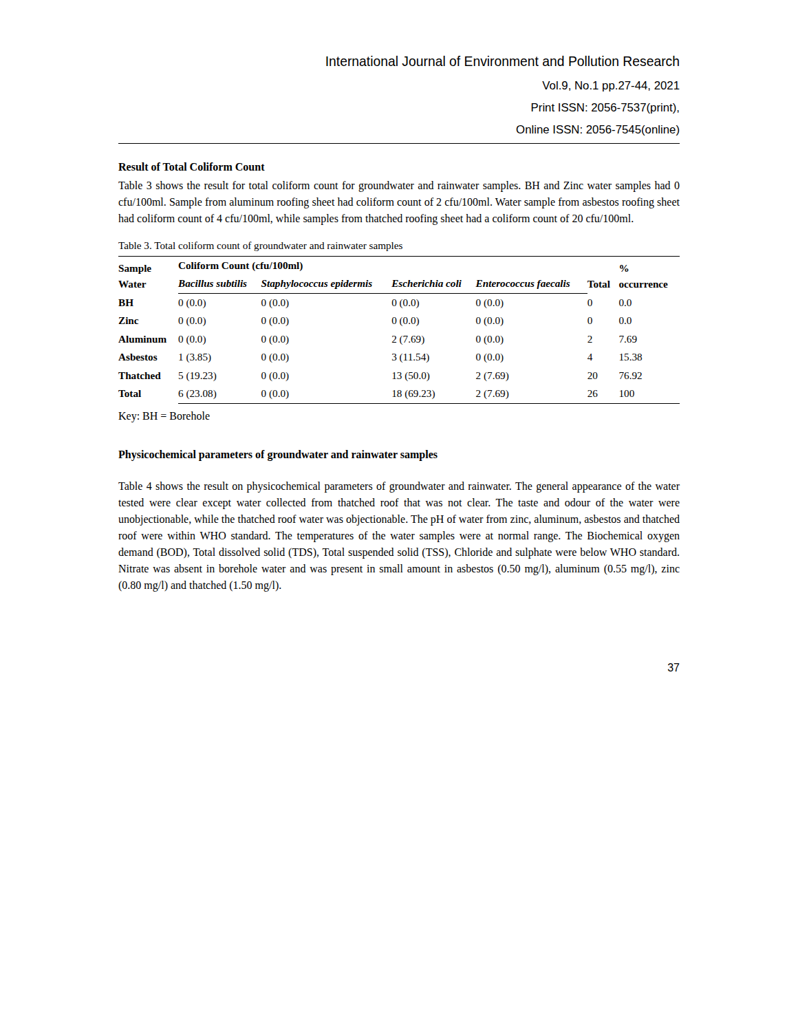International Journal of Environment and Pollution Research
Vol.9, No.1 pp.27-44, 2021
Print ISSN: 2056-7537(print),
Online ISSN: 2056-7545(online)
Result of Total Coliform Count
Table 3 shows the result for total coliform count for groundwater and rainwater samples. BH and Zinc water samples had 0 cfu/100ml. Sample from aluminum roofing sheet had coliform count of 2 cfu/100ml. Water sample from asbestos roofing sheet had coliform count of 4 cfu/100ml, while samples from thatched roofing sheet had a coliform count of 20 cfu/100ml.
Table 3. Total coliform count of groundwater and rainwater samples
| Sample Water | Coliform Count (cfu/100ml) | Total | % occurrence |
| --- | --- | --- | --- |
| Bacillus subtilis | Staphylococcus epidermis | Escherichia coli | Enterococcus faecalis |
| BH | 0 (0.0) | 0 (0.0) | 0 (0.0) | 0 (0.0) | 0 | 0.0 |
| Zinc | 0 (0.0) | 0 (0.0) | 0 (0.0) | 0 (0.0) | 0 | 0.0 |
| Aluminum | 0 (0.0) | 0 (0.0) | 2 (7.69) | 0 (0.0) | 2 | 7.69 |
| Asbestos | 1 (3.85) | 0 (0.0) | 3 (11.54) | 0 (0.0) | 4 | 15.38 |
| Thatched | 5 (19.23) | 0 (0.0) | 13 (50.0) | 2 (7.69) | 20 | 76.92 |
| Total | 6 (23.08) | 0 (0.0) | 18 (69.23) | 2 (7.69) | 26 | 100 |
Key: BH = Borehole
Physicochemical parameters of groundwater and rainwater samples
Table 4 shows the result on physicochemical parameters of groundwater and rainwater. The general appearance of the water tested were clear except water collected from thatched roof that was not clear. The taste and odour of the water were unobjectionable, while the thatched roof water was objectionable. The pH of water from zinc, aluminum, asbestos and thatched roof were within WHO standard. The temperatures of the water samples were at normal range. The Biochemical oxygen demand (BOD), Total dissolved solid (TDS), Total suspended solid (TSS), Chloride and sulphate were below WHO standard. Nitrate was absent in borehole water and was present in small amount in asbestos (0.50 mg/l), aluminum (0.55 mg/l), zinc (0.80 mg/l) and thatched (1.50 mg/l).
37